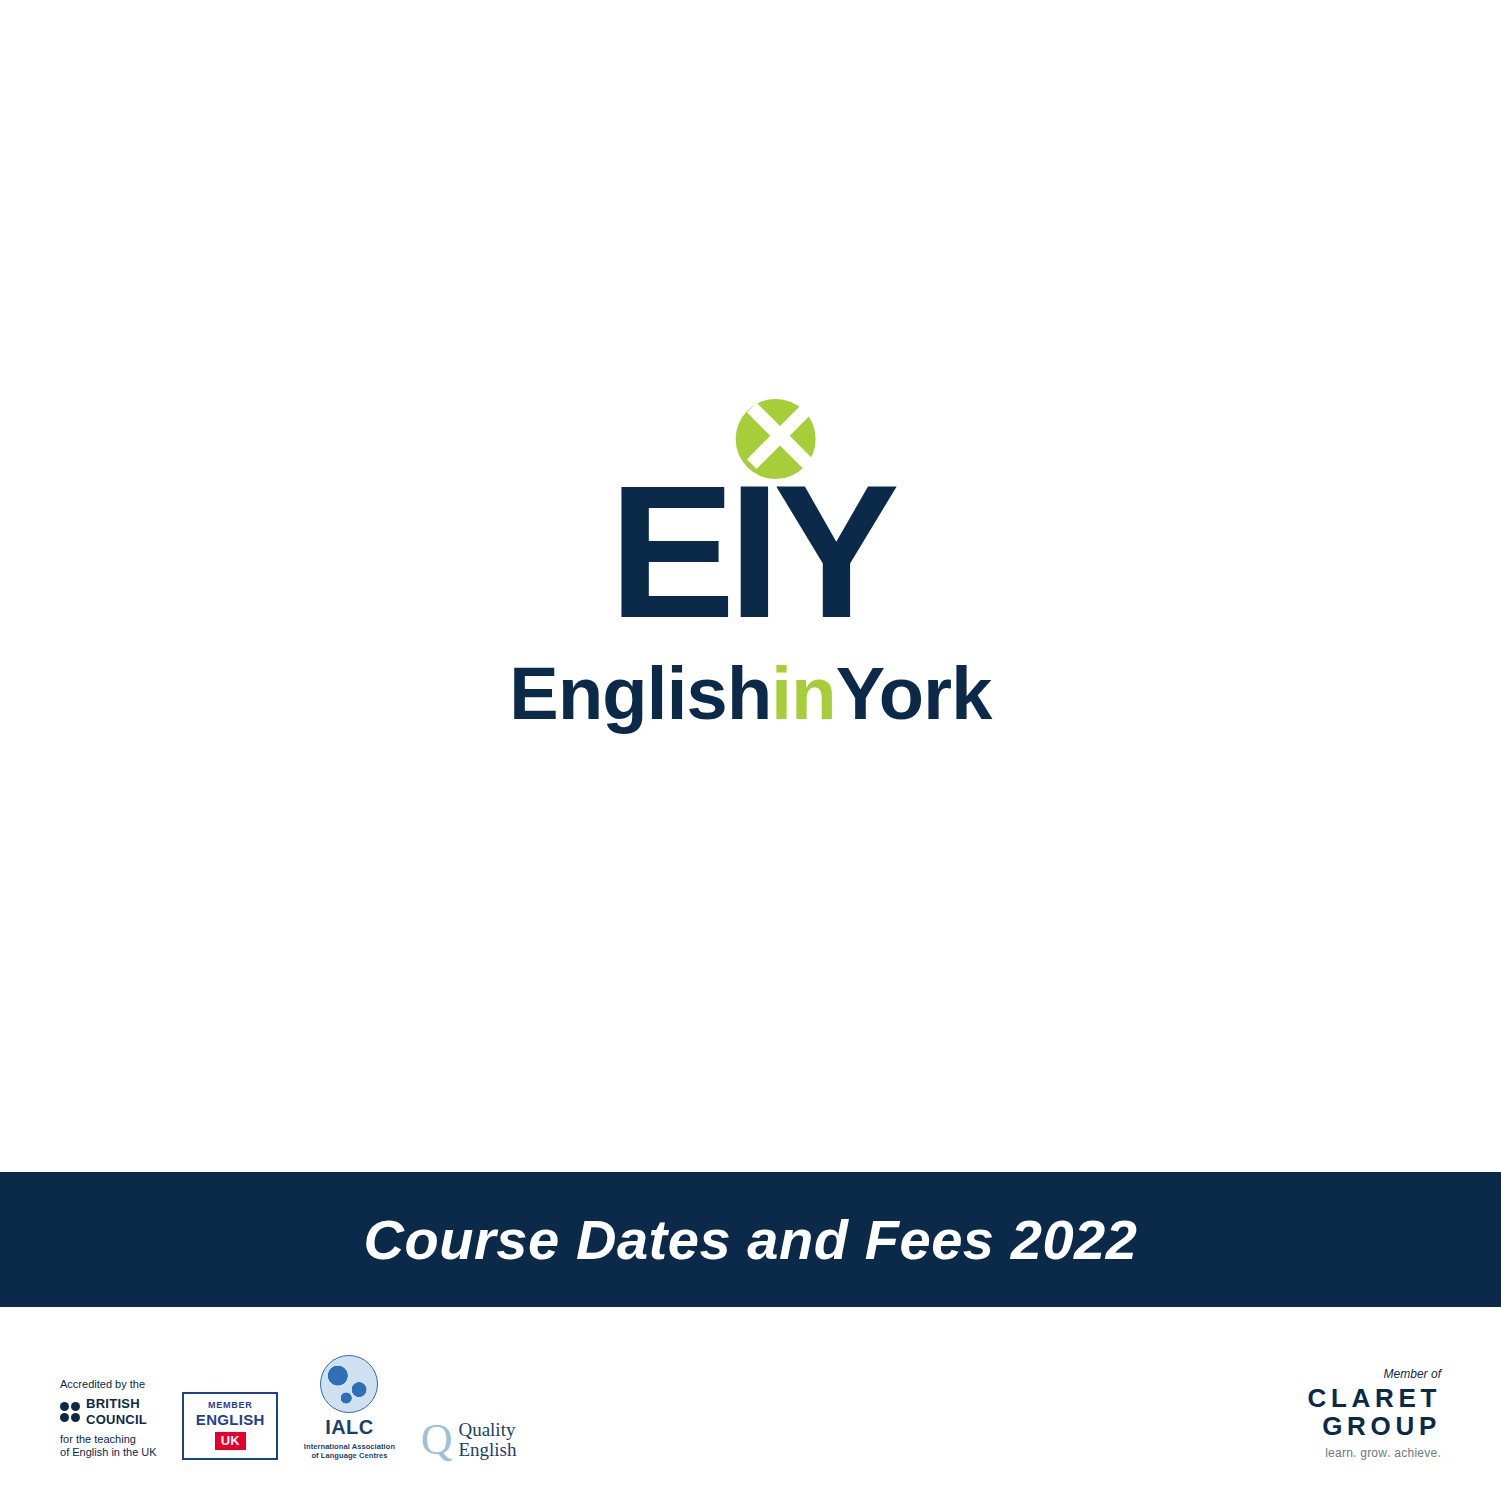EIY
Englishin York
Course Dates and Fees 2022
Accredited by the BRITISH
COUNCIL for the teaching
of English in the UK
MEMBER
ENGLISH
UK
IALC
International Association
of Language Centres
Q Quality
English
Member of
CLARET GROUP
learn. grow. achieve.